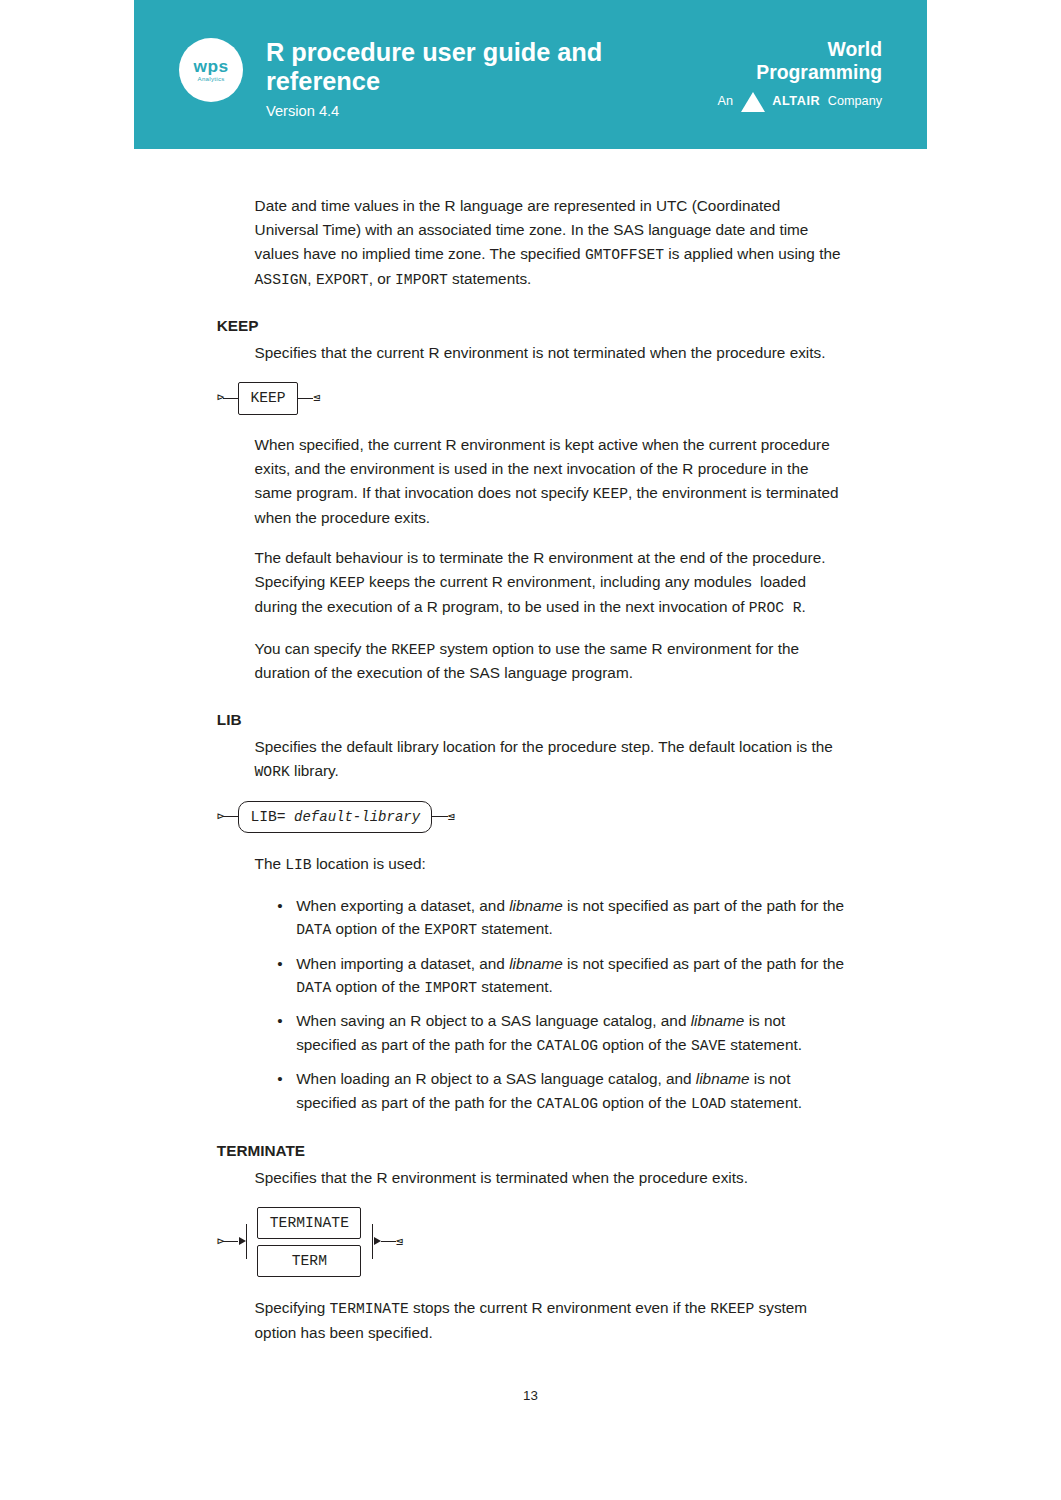wps Analytics
R procedure user guide and reference
Version 4.4
World Programming
An ALTAIR Company
Date and time values in the R language are represented in UTC (Coordinated Universal Time) with an associated time zone. In the SAS language date and time values have no implied time zone. The specified GMTOFFSET is applied when using the ASSIGN, EXPORT, or IMPORT statements.
KEEP
Specifies that the current R environment is not terminated when the procedure exits.
⊳ KEEP ⊴
When specified, the current R environment is kept active when the current procedure exits, and the environment is used in the next invocation of the R procedure in the same program. If that invocation does not specify KEEP, the environment is terminated when the procedure exits.
The default behaviour is to terminate the R environment at the end of the procedure. Specifying KEEP keeps the current R environment, including any modules loaded during the execution of a R program, to be used in the next invocation of PROC R.
You can specify the RKEEP system option to use the same R environment for the duration of the execution of the SAS language program.
LIB
Specifies the default library location for the procedure step. The default location is the WORK library.
⊳ LIB= default-library ⊴
The LIB location is used:
When exporting a dataset, and libname is not specified as part of the path for the DATA option of the EXPORT statement.
When importing a dataset, and libname is not specified as part of the path for the DATA option of the IMPORT statement.
When saving an R object to a SAS language catalog, and libname is not specified as part of the path for the CATALOG option of the SAVE statement.
When loading an R object to a SAS language catalog, and libname is not specified as part of the path for the CATALOG option of the LOAD statement.
TERMINATE
Specifies that the R environment is terminated when the procedure exits.
⊳
TERMINATE TERM
⊴
Specifying TERMINATE stops the current R environment even if the RKEEP system option has been specified.
13